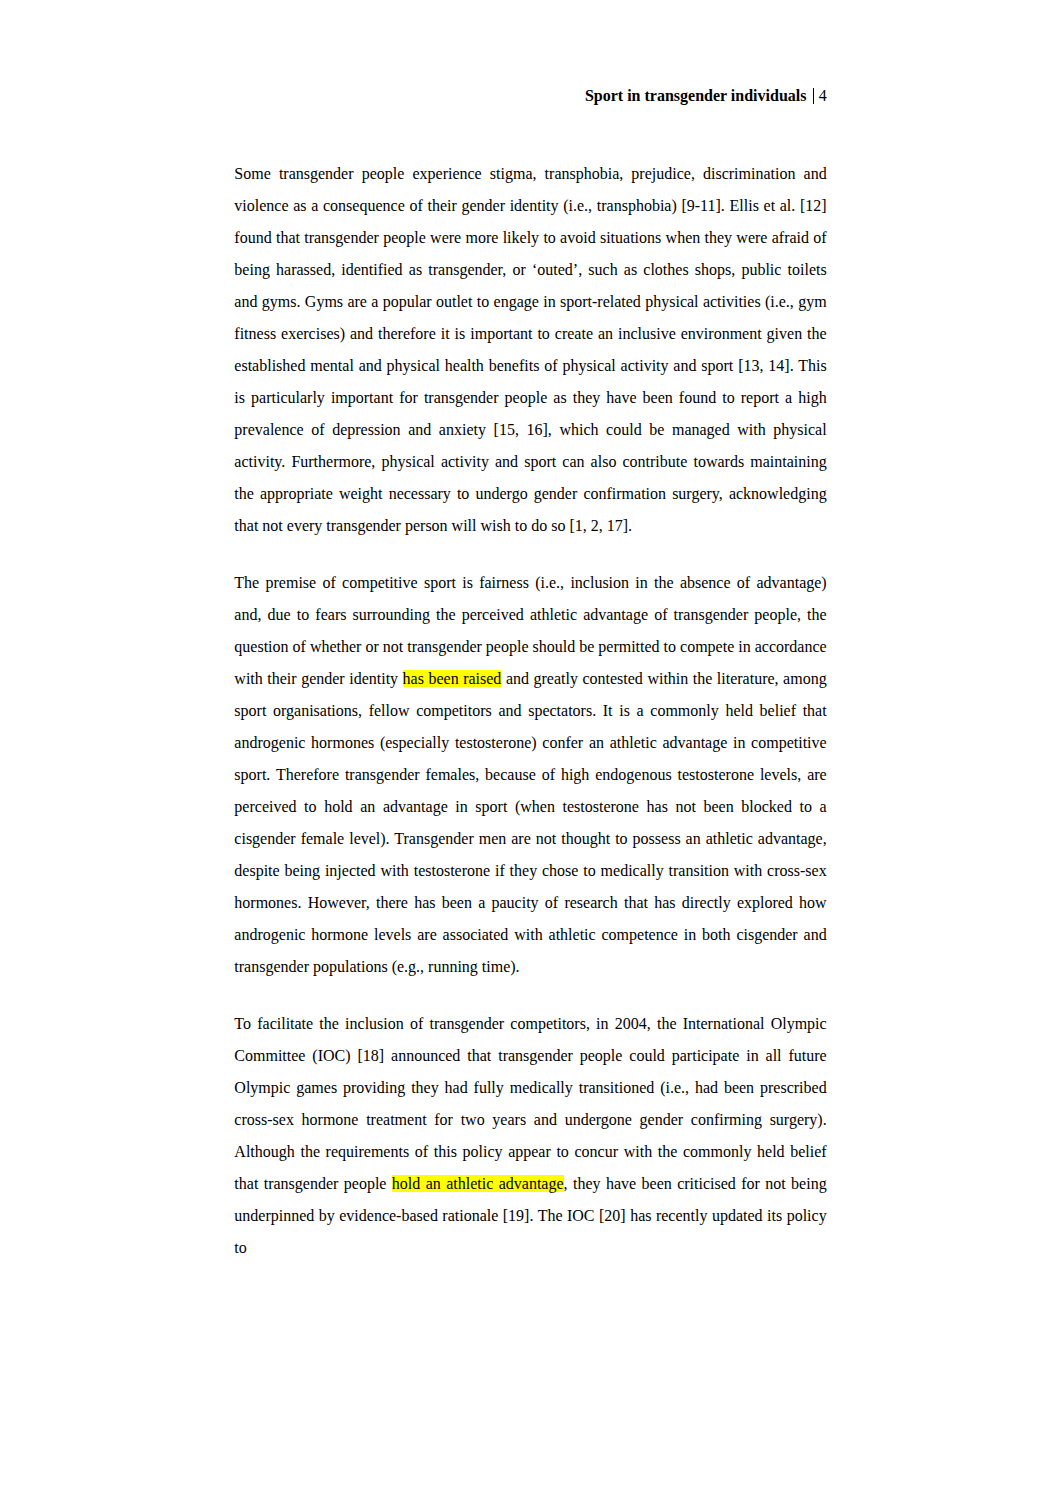Sport in transgender individuals 4
Some transgender people experience stigma, transphobia, prejudice, discrimination and violence as a consequence of their gender identity (i.e., transphobia) [9-11]. Ellis et al. [12] found that transgender people were more likely to avoid situations when they were afraid of being harassed, identified as transgender, or ‘outed’, such as clothes shops, public toilets and gyms. Gyms are a popular outlet to engage in sport-related physical activities (i.e., gym fitness exercises) and therefore it is important to create an inclusive environment given the established mental and physical health benefits of physical activity and sport [13, 14]. This is particularly important for transgender people as they have been found to report a high prevalence of depression and anxiety [15, 16], which could be managed with physical activity. Furthermore, physical activity and sport can also contribute towards maintaining the appropriate weight necessary to undergo gender confirmation surgery, acknowledging that not every transgender person will wish to do so [1, 2, 17].
The premise of competitive sport is fairness (i.e., inclusion in the absence of advantage) and, due to fears surrounding the perceived athletic advantage of transgender people, the question of whether or not transgender people should be permitted to compete in accordance with their gender identity has been raised and greatly contested within the literature, among sport organisations, fellow competitors and spectators. It is a commonly held belief that androgenic hormones (especially testosterone) confer an athletic advantage in competitive sport. Therefore transgender females, because of high endogenous testosterone levels, are perceived to hold an advantage in sport (when testosterone has not been blocked to a cisgender female level). Transgender men are not thought to possess an athletic advantage, despite being injected with testosterone if they chose to medically transition with cross-sex hormones. However, there has been a paucity of research that has directly explored how androgenic hormone levels are associated with athletic competence in both cisgender and transgender populations (e.g., running time).
To facilitate the inclusion of transgender competitors, in 2004, the International Olympic Committee (IOC) [18] announced that transgender people could participate in all future Olympic games providing they had fully medically transitioned (i.e., had been prescribed cross-sex hormone treatment for two years and undergone gender confirming surgery). Although the requirements of this policy appear to concur with the commonly held belief that transgender people hold an athletic advantage, they have been criticised for not being underpinned by evidence-based rationale [19]. The IOC [20] has recently updated its policy to